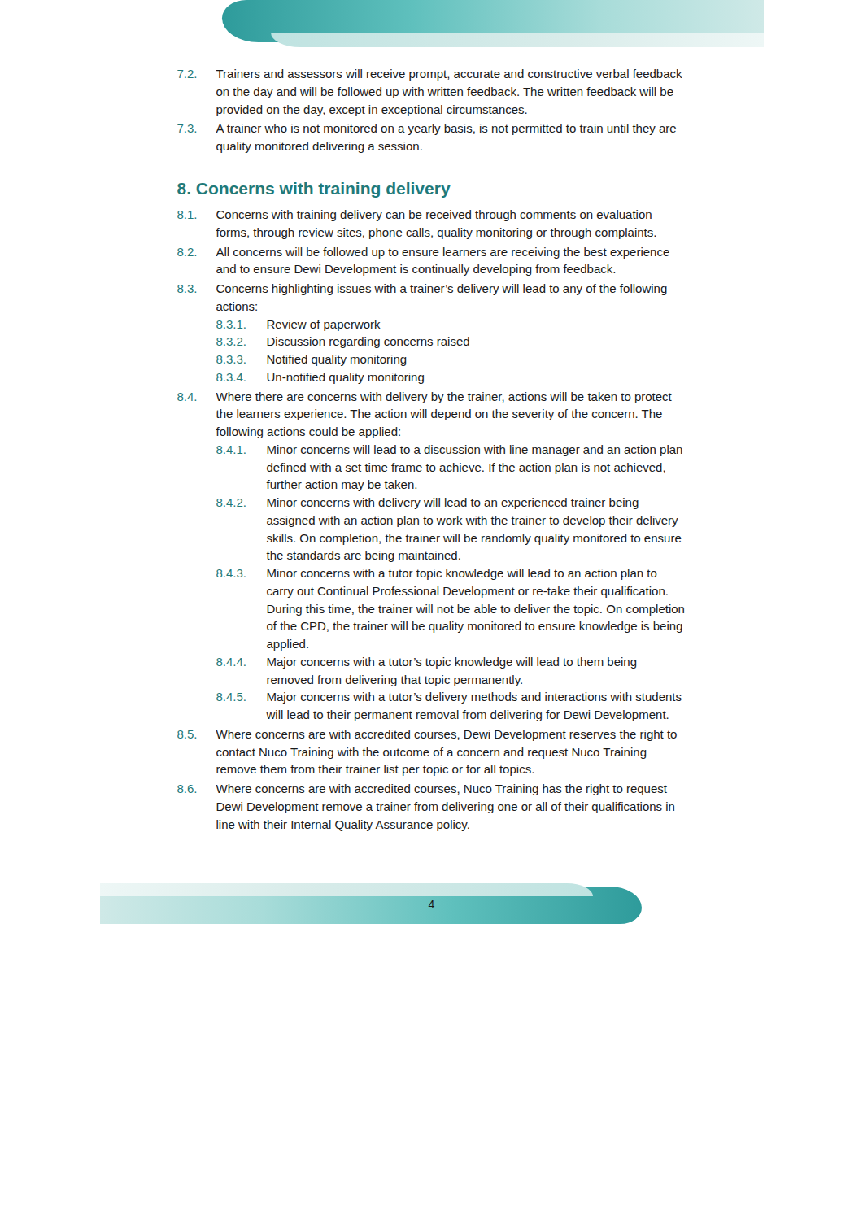7.2. Trainers and assessors will receive prompt, accurate and constructive verbal feedback on the day and will be followed up with written feedback. The written feedback will be provided on the day, except in exceptional circumstances.
7.3. A trainer who is not monitored on a yearly basis, is not permitted to train until they are quality monitored delivering a session.
8. Concerns with training delivery
8.1. Concerns with training delivery can be received through comments on evaluation forms, through review sites, phone calls, quality monitoring or through complaints.
8.2. All concerns will be followed up to ensure learners are receiving the best experience and to ensure Dewi Development is continually developing from feedback.
8.3. Concerns highlighting issues with a trainer’s delivery will lead to any of the following actions:
8.3.1. Review of paperwork
8.3.2. Discussion regarding concerns raised
8.3.3. Notified quality monitoring
8.3.4. Un-notified quality monitoring
8.4. Where there are concerns with delivery by the trainer, actions will be taken to protect the learners experience. The action will depend on the severity of the concern. The following actions could be applied:
8.4.1. Minor concerns will lead to a discussion with line manager and an action plan defined with a set time frame to achieve. If the action plan is not achieved, further action may be taken.
8.4.2. Minor concerns with delivery will lead to an experienced trainer being assigned with an action plan to work with the trainer to develop their delivery skills. On completion, the trainer will be randomly quality monitored to ensure the standards are being maintained.
8.4.3. Minor concerns with a tutor topic knowledge will lead to an action plan to carry out Continual Professional Development or re-take their qualification. During this time, the trainer will not be able to deliver the topic. On completion of the CPD, the trainer will be quality monitored to ensure knowledge is being applied.
8.4.4. Major concerns with a tutor’s topic knowledge will lead to them being removed from delivering that topic permanently.
8.4.5. Major concerns with a tutor’s delivery methods and interactions with students will lead to their permanent removal from delivering for Dewi Development.
8.5. Where concerns are with accredited courses, Dewi Development reserves the right to contact Nuco Training with the outcome of a concern and request Nuco Training remove them from their trainer list per topic or for all topics.
8.6. Where concerns are with accredited courses, Nuco Training has the right to request Dewi Development remove a trainer from delivering one or all of their qualifications in line with their Internal Quality Assurance policy.
4